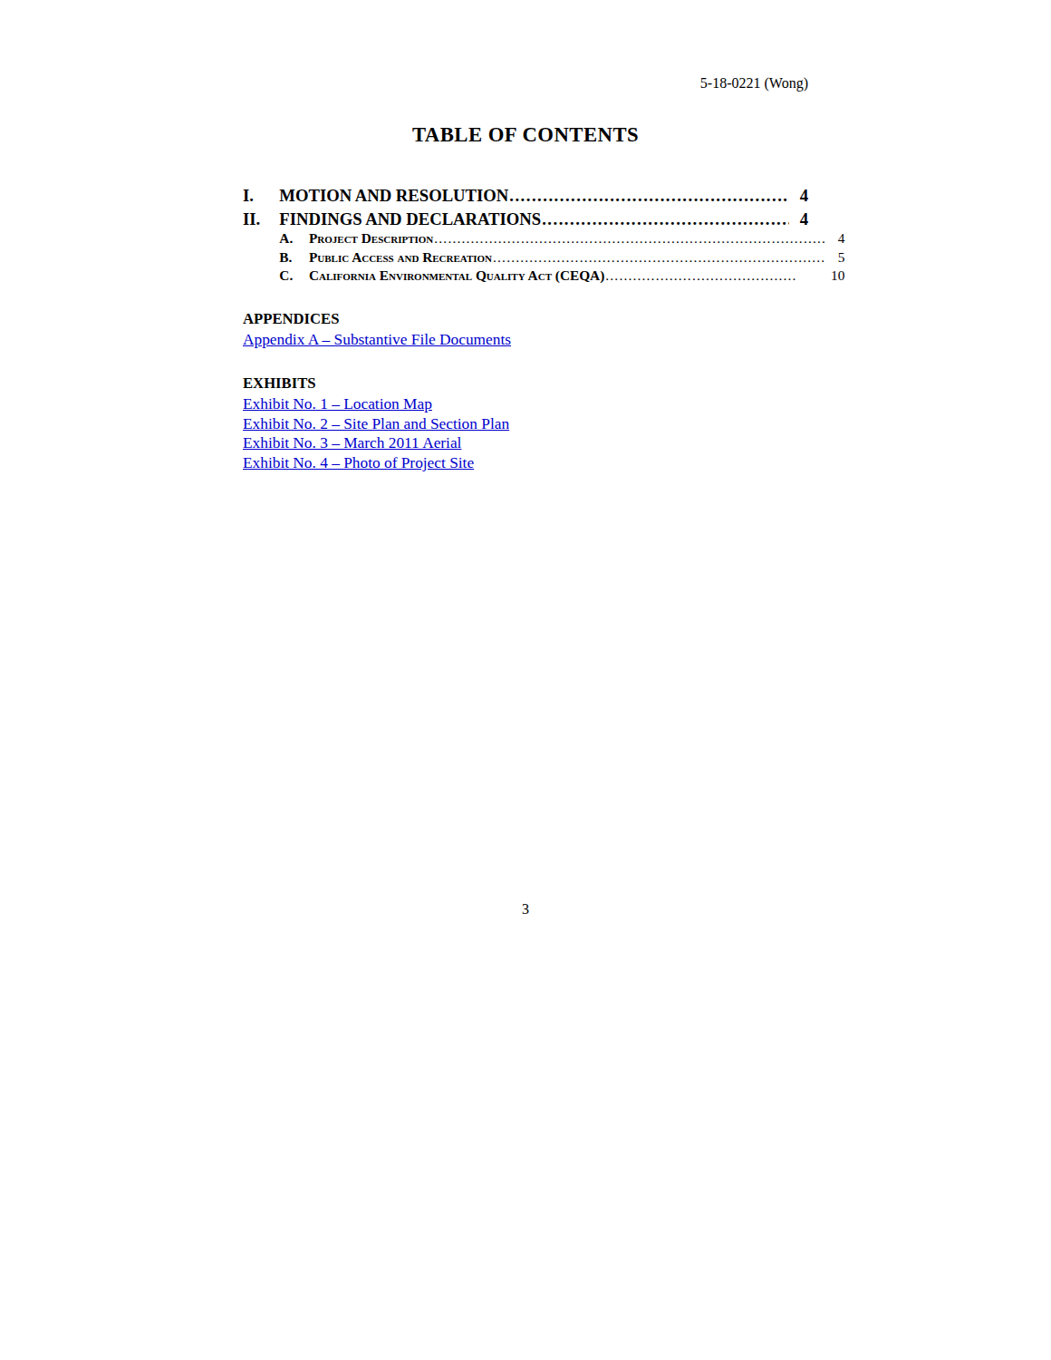5-18-0221 (Wong)
TABLE OF CONTENTS
I. MOTION AND RESOLUTION ....................................................................... 4
II. FINDINGS AND DECLARATIONS ............................................................. 4
A. Project Description ................................................................................................ 4
B. Public Access and Recreation ............................................................................. 5
C. California Environmental Quality Act (CEQA) .......................................... 10
APPENDICES
Appendix A – Substantive File Documents
EXHIBITS
Exhibit No. 1 – Location Map
Exhibit No. 2 – Site Plan and Section Plan
Exhibit No. 3 – March 2011 Aerial
Exhibit No. 4 – Photo of Project Site
3